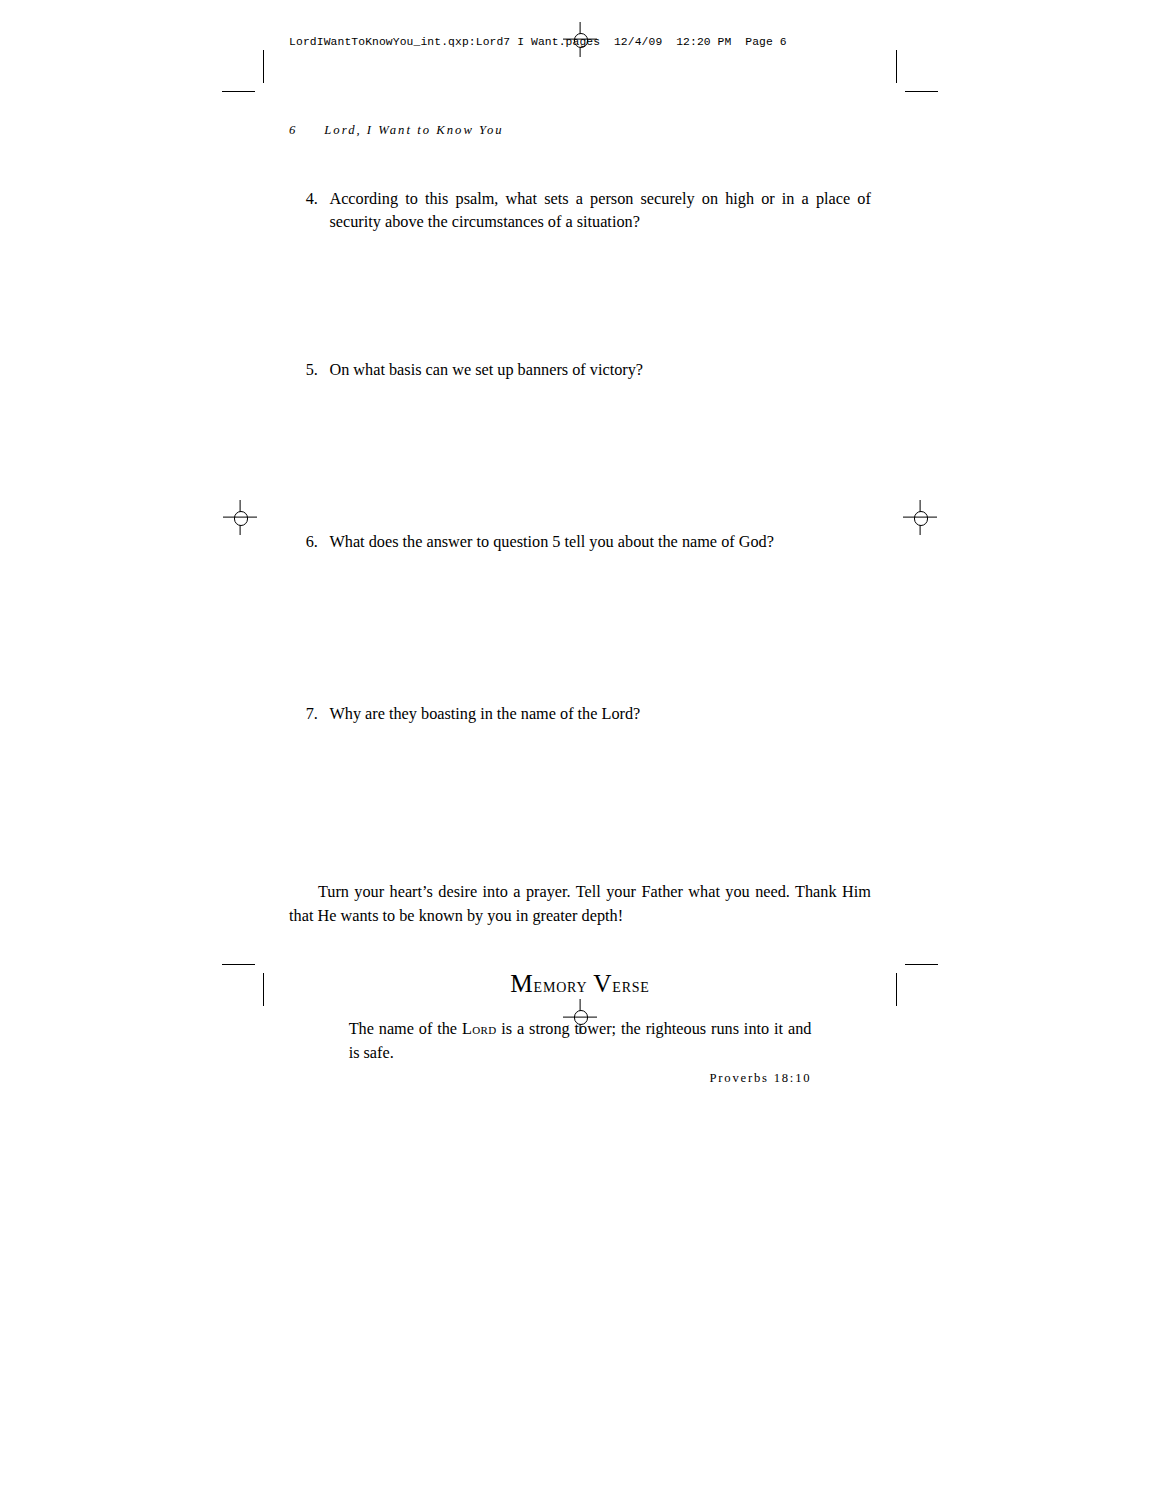LordIWantToKnowYou_int.qxp:Lord7 I Want.pages 12/4/09 12:20 PM Page 6
6 Lord, I Want to Know You
4. According to this psalm, what sets a person securely on high or in a place of security above the circumstances of a situation?
5. On what basis can we set up banners of victory?
6. What does the answer to question 5 tell you about the name of God?
7. Why are they boasting in the name of the Lord?
Turn your heart’s desire into a prayer. Tell your Father what you need. Thank Him that He wants to be known by you in greater depth!
Memory Verse
The name of the Lord is a strong tower; the righteous runs into it and is safe.
Proverbs 18:10